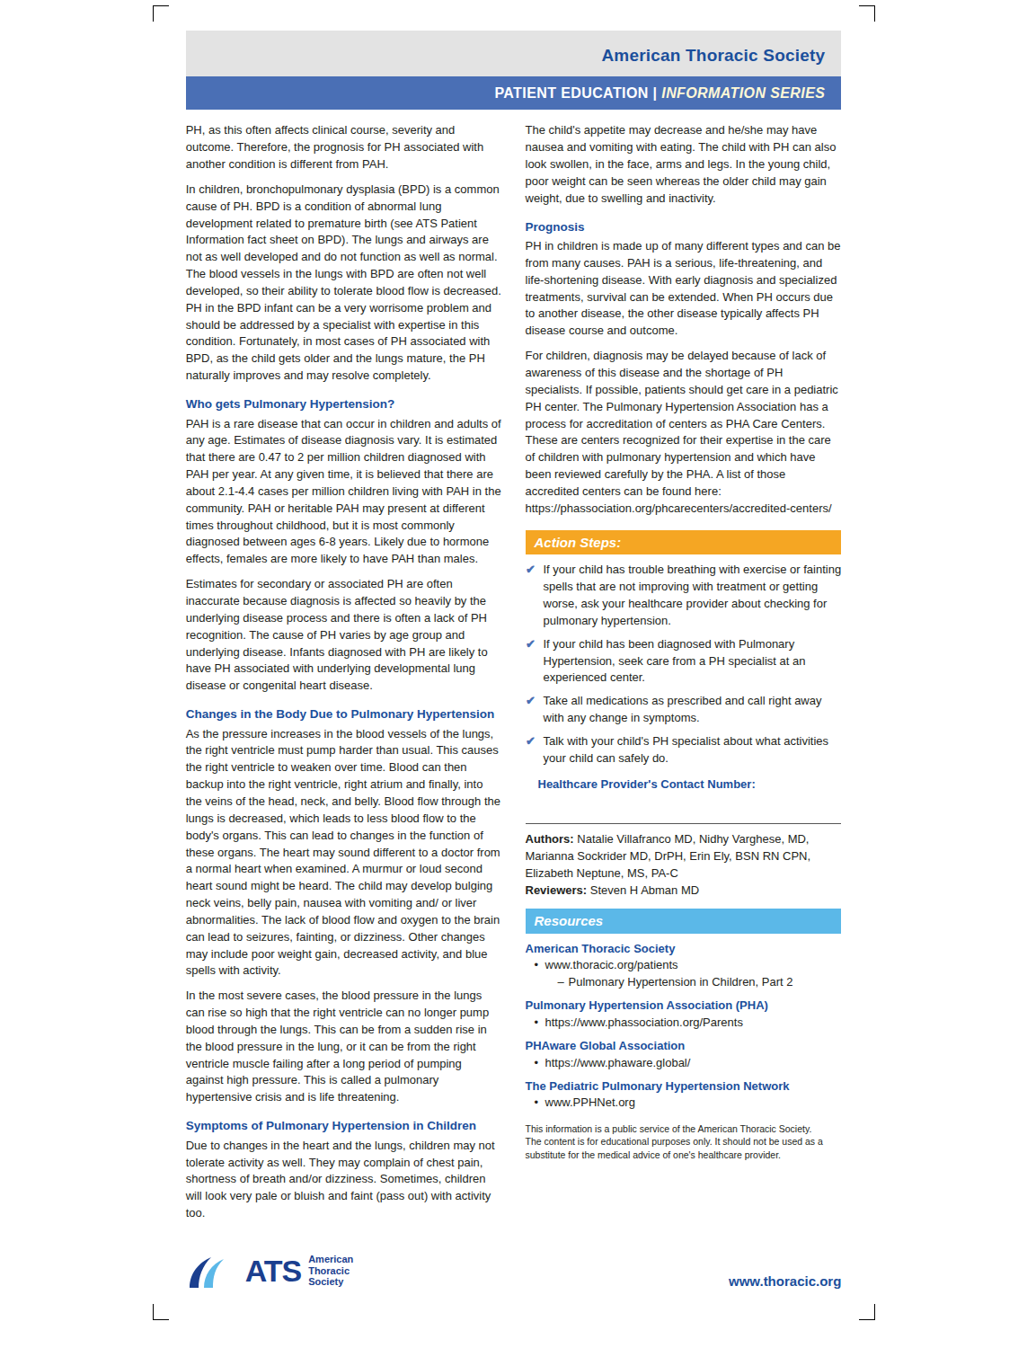American Thoracic Society
PATIENT EDUCATION | INFORMATION SERIES
PH, as this often affects clinical course, severity and outcome. Therefore, the prognosis for PH associated with another condition is different from PAH.
In children, bronchopulmonary dysplasia (BPD) is a common cause of PH. BPD is a condition of abnormal lung development related to premature birth (see ATS Patient Information fact sheet on BPD). The lungs and airways are not as well developed and do not function as well as normal. The blood vessels in the lungs with BPD are often not well developed, so their ability to tolerate blood flow is decreased. PH in the BPD infant can be a very worrisome problem and should be addressed by a specialist with expertise in this condition. Fortunately, in most cases of PH associated with BPD, as the child gets older and the lungs mature, the PH naturally improves and may resolve completely.
Who gets Pulmonary Hypertension?
PAH is a rare disease that can occur in children and adults of any age. Estimates of disease diagnosis vary. It is estimated that there are 0.47 to 2 per million children diagnosed with PAH per year. At any given time, it is believed that there are about 2.1-4.4 cases per million children living with PAH in the community. PAH or heritable PAH may present at different times throughout childhood, but it is most commonly diagnosed between ages 6-8 years. Likely due to hormone effects, females are more likely to have PAH than males.
Estimates for secondary or associated PH are often inaccurate because diagnosis is affected so heavily by the underlying disease process and there is often a lack of PH recognition. The cause of PH varies by age group and underlying disease. Infants diagnosed with PH are likely to have PH associated with underlying developmental lung disease or congenital heart disease.
Changes in the Body Due to Pulmonary Hypertension
As the pressure increases in the blood vessels of the lungs, the right ventricle must pump harder than usual. This causes the right ventricle to weaken over time. Blood can then backup into the right ventricle, right atrium and finally, into the veins of the head, neck, and belly. Blood flow through the lungs is decreased, which leads to less blood flow to the body's organs. This can lead to changes in the function of these organs. The heart may sound different to a doctor from a normal heart when examined. A murmur or loud second heart sound might be heard. The child may develop bulging neck veins, belly pain, nausea with vomiting and/ or liver abnormalities. The lack of blood flow and oxygen to the brain can lead to seizures, fainting, or dizziness. Other changes may include poor weight gain, decreased activity, and blue spells with activity.
In the most severe cases, the blood pressure in the lungs can rise so high that the right ventricle can no longer pump blood through the lungs. This can be from a sudden rise in the blood pressure in the lung, or it can be from the right ventricle muscle failing after a long period of pumping against high pressure. This is called a pulmonary hypertensive crisis and is life threatening.
Symptoms of Pulmonary Hypertension in Children
Due to changes in the heart and the lungs, children may not tolerate activity as well. They may complain of chest pain, shortness of breath and/or dizziness. Sometimes, children will look very pale or bluish and faint (pass out) with activity too.
The child's appetite may decrease and he/she may have nausea and vomiting with eating. The child with PH can also look swollen, in the face, arms and legs. In the young child, poor weight can be seen whereas the older child may gain weight, due to swelling and inactivity.
Prognosis
PH in children is made up of many different types and can be from many causes. PAH is a serious, life-threatening, and life-shortening disease. With early diagnosis and specialized treatments, survival can be extended. When PH occurs due to another disease, the other disease typically affects PH disease course and outcome.
For children, diagnosis may be delayed because of lack of awareness of this disease and the shortage of PH specialists. If possible, patients should get care in a pediatric PH center. The Pulmonary Hypertension Association has a process for accreditation of centers as PHA Care Centers. These are centers recognized for their expertise in the care of children with pulmonary hypertension and which have been reviewed carefully by the PHA. A list of those accredited centers can be found here: https://phassociation.org/phcarecenters/accredited-centers/
Action Steps:
If your child has trouble breathing with exercise or fainting spells that are not improving with treatment or getting worse, ask your healthcare provider about checking for pulmonary hypertension.
If your child has been diagnosed with Pulmonary Hypertension, seek care from a PH specialist at an experienced center.
Take all medications as prescribed and call right away with any change in symptoms.
Talk with your child's PH specialist about what activities your child can safely do.
Healthcare Provider's Contact Number:
Authors: Natalie Villafranco MD, Nidhy Varghese, MD, Marianna Sockrider MD, DrPH, Erin Ely, BSN RN CPN, Elizabeth Neptune, MS, PA-C
Reviewers: Steven H Abman MD
Resources
American Thoracic Society
www.thoracic.org/patients
Pulmonary Hypertension in Children, Part 2
Pulmonary Hypertension Association (PHA)
https://www.phassociation.org/Parents
PHAware Global Association
https://www.phaware.global/
The Pediatric Pulmonary Hypertension Network
www.PPHNet.org
This information is a public service of the American Thoracic Society.
The content is for educational purposes only. It should not be used as a substitute for the medical advice of one's healthcare provider.
ATS
American
Thoracic
Society
www.thoracic.org